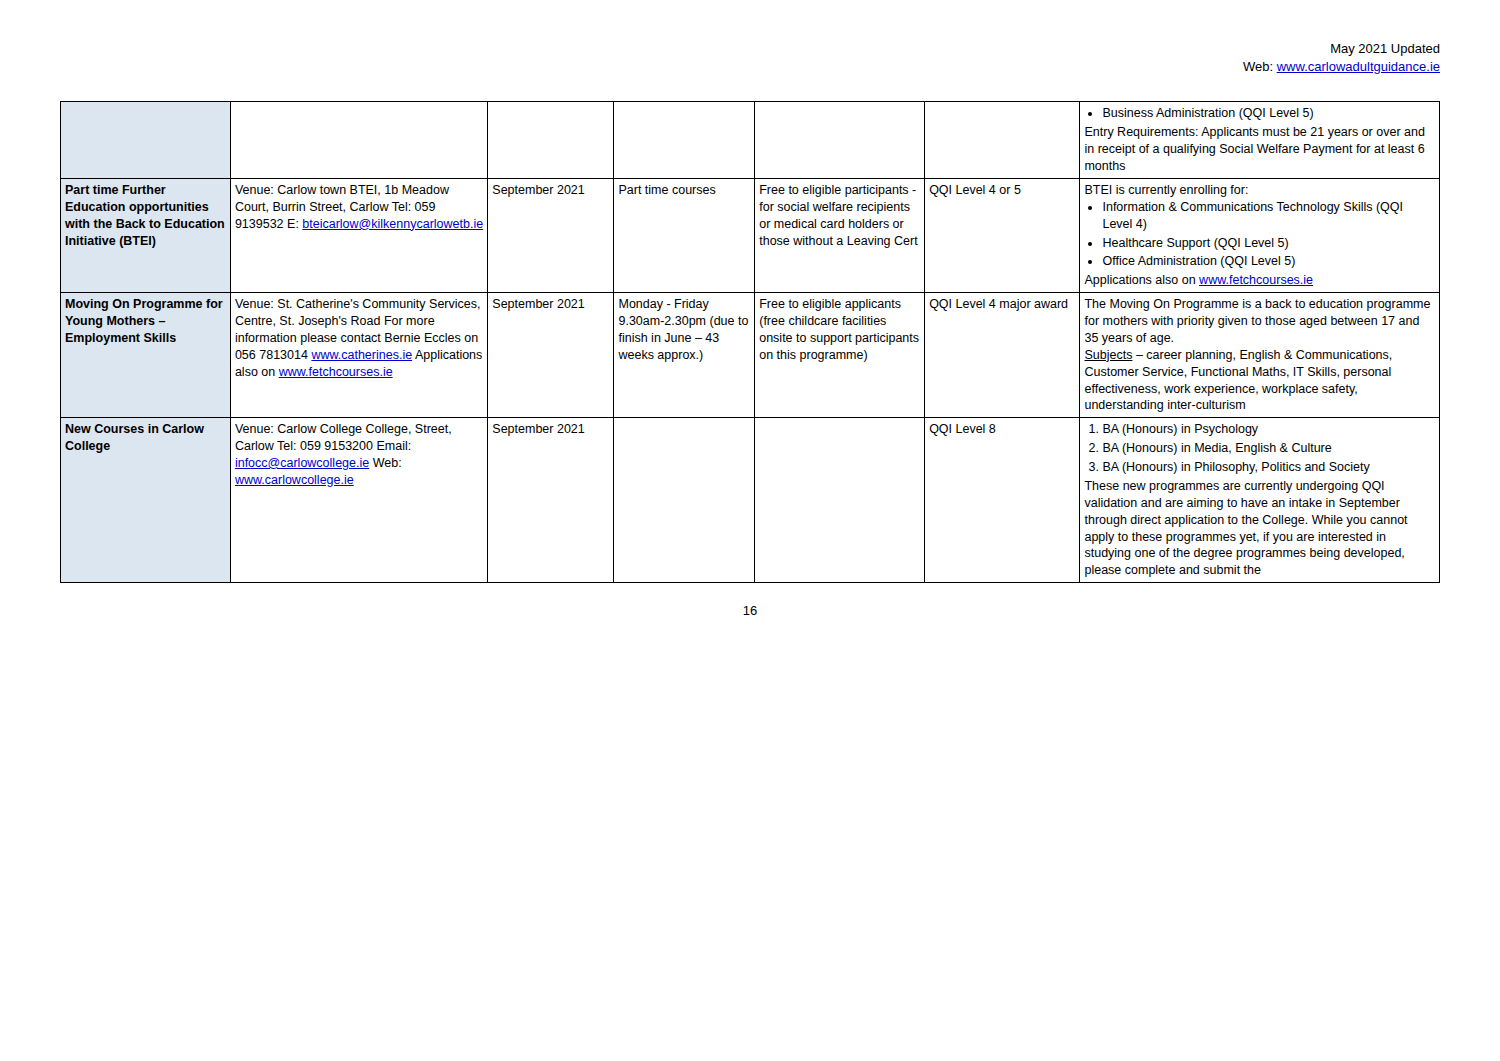May 2021 Updated
Web: www.carlowadultguidance.ie
| | | | | | | Business Administration (QQI Level 5) Entry Requirements: Applicants must be 21 years or over and in receipt of a qualifying Social Welfare Payment for at least 6 months |
| Part time Further Education opportunities with the Back to Education Initiative (BTEI) | Venue: Carlow town BTEI, 1b Meadow Court, Burrin Street, Carlow Tel: 059 9139532 E: bteicarlow@kilkennycarlowetb.ie | September 2021 | Part time courses | Free to eligible participants - for social welfare recipients or medical card holders or those without a Leaving Cert | QQI Level 4 or 5 | BTEI is currently enrolling for: Information & Communications Technology Skills (QQI Level 4) Healthcare Support (QQI Level 5) Office Administration (QQI Level 5) Applications also on www.fetchcourses.ie |
| Moving On Programme for Young Mothers – Employment Skills | Venue: St. Catherine's Community Services, Centre, St. Joseph's Road For more information please contact Bernie Eccles on 056 7813014 www.catherines.ie Applications also on www.fetchcourses.ie | September 2021 | Monday - Friday 9.30am-2.30pm (due to finish in June – 43 weeks approx.) | Free to eligible applicants (free childcare facilities onsite to support participants on this programme) | QQI Level 4 major award | The Moving On Programme is a back to education programme for mothers with priority given to those aged between 17 and 35 years of age. Subjects – career planning, English & Communications, Customer Service, Functional Maths, IT Skills, personal effectiveness, work experience, workplace safety, understanding inter-culturism |
| New Courses in Carlow College | Venue: Carlow College College, Street, Carlow Tel: 059 9153200 Email: infocc@carlowcollege.ie Web: www.carlowcollege.ie | September 2021 | | | QQI Level 8 | BA (Honours) in Psychology BA (Honours) in Media, English & Culture BA (Honours) in Philosophy, Politics and Society These new programmes are currently undergoing QQI validation and are aiming to have an intake in September through direct application to the College. While you cannot apply to these programmes yet, if you are interested in studying one of the degree programmes being developed, please complete and submit the |
16